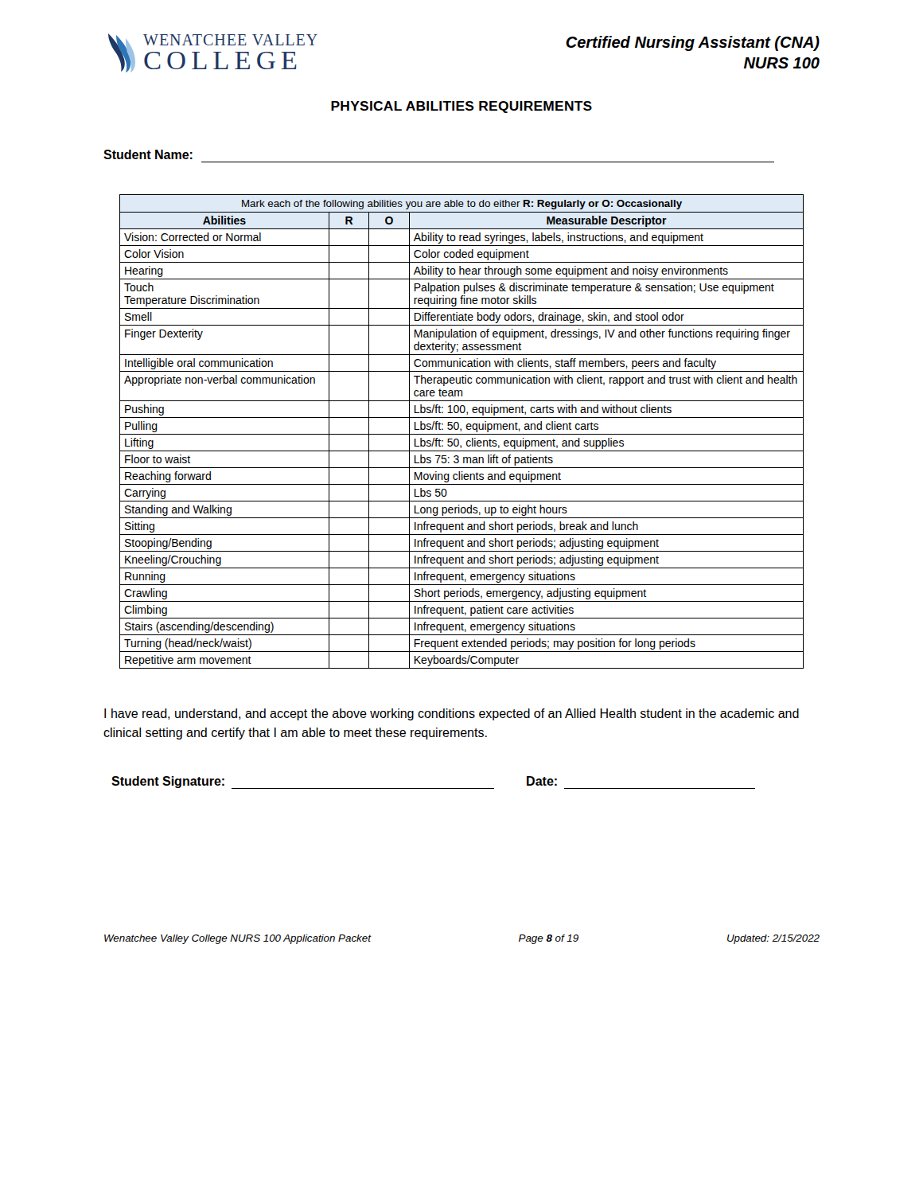WENATCHEE VALLEY COLLEGE
Certified Nursing Assistant (CNA)
NURS 100
PHYSICAL ABILITIES REQUIREMENTS
Student Name:
| Mark each of the following abilities you are able to do either R: Regularly or O: Occasionally |
| Abilities | R | O | Measurable Descriptor |
| Vision: Corrected or Normal | | | Ability to read syringes, labels, instructions, and equipment |
| Color Vision | | | Color coded equipment |
| Hearing | | | Ability to hear through some equipment and noisy environments |
| Touch Temperature Discrimination | | | Palpation pulses & discriminate temperature & sensation; Use equipment requiring fine motor skills |
| Smell | | | Differentiate body odors, drainage, skin, and stool odor |
| Finger Dexterity | | | Manipulation of equipment, dressings, IV and other functions requiring finger dexterity; assessment |
| Intelligible oral communication | | | Communication with clients, staff members, peers and faculty |
| Appropriate non-verbal communication | | | Therapeutic communication with client, rapport and trust with client and health care team |
| Pushing | | | Lbs/ft: 100, equipment, carts with and without clients |
| Pulling | | | Lbs/ft: 50, equipment, and client carts |
| Lifting | | | Lbs/ft: 50, clients, equipment, and supplies |
| Floor to waist | | | Lbs 75: 3 man lift of patients |
| Reaching forward | | | Moving clients and equipment |
| Carrying | | | Lbs 50 |
| Standing and Walking | | | Long periods, up to eight hours |
| Sitting | | | Infrequent and short periods, break and lunch |
| Stooping/Bending | | | Infrequent and short periods; adjusting equipment |
| Kneeling/Crouching | | | Infrequent and short periods; adjusting equipment |
| Running | | | Infrequent, emergency situations |
| Crawling | | | Short periods, emergency, adjusting equipment |
| Climbing | | | Infrequent, patient care activities |
| Stairs (ascending/descending) | | | Infrequent, emergency situations |
| Turning (head/neck/waist) | | | Frequent extended periods; may position for long periods |
| Repetitive arm movement | | | Keyboards/Computer |
I have read, understand, and accept the above working conditions expected of an Allied Health student in the academic and clinical setting and certify that I am able to meet these requirements.
Student Signature:
Date:
Wenatchee Valley College NURS 100 Application Packet Page 8 of 19 Updated: 2/15/2022